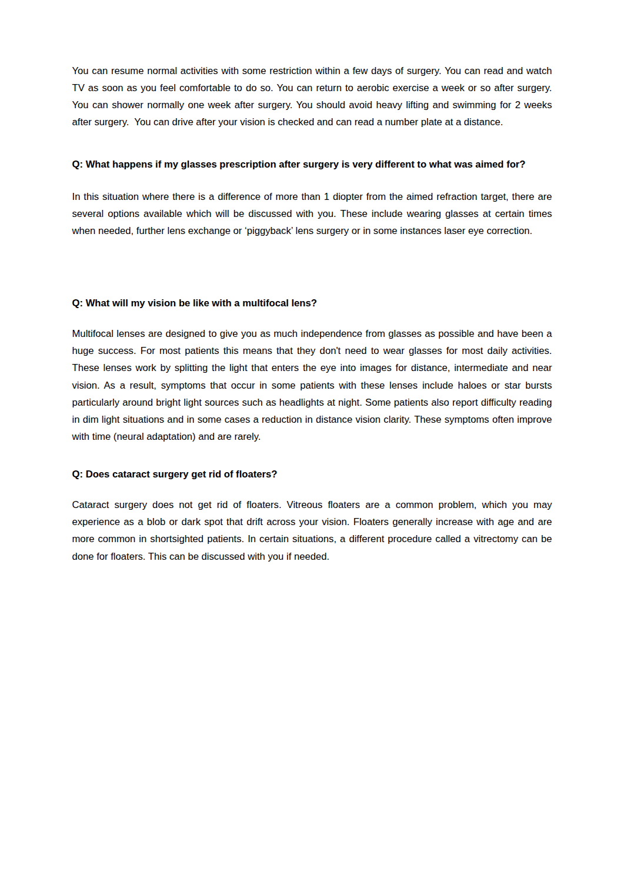You can resume normal activities with some restriction within a few days of surgery. You can read and watch TV as soon as you feel comfortable to do so. You can return to aerobic exercise a week or so after surgery. You can shower normally one week after surgery. You should avoid heavy lifting and swimming for 2 weeks after surgery. You can drive after your vision is checked and can read a number plate at a distance.
Q: What happens if my glasses prescription after surgery is very different to what was aimed for?
In this situation where there is a difference of more than 1 diopter from the aimed refraction target, there are several options available which will be discussed with you. These include wearing glasses at certain times when needed, further lens exchange or ‘piggyback’ lens surgery or in some instances laser eye correction.
Q: What will my vision be like with a multifocal lens?
Multifocal lenses are designed to give you as much independence from glasses as possible and have been a huge success. For most patients this means that they don't need to wear glasses for most daily activities. These lenses work by splitting the light that enters the eye into images for distance, intermediate and near vision. As a result, symptoms that occur in some patients with these lenses include haloes or star bursts particularly around bright light sources such as headlights at night. Some patients also report difficulty reading in dim light situations and in some cases a reduction in distance vision clarity. These symptoms often improve with time (neural adaptation) and are rarely.
Q: Does cataract surgery get rid of floaters?
Cataract surgery does not get rid of floaters. Vitreous floaters are a common problem, which you may experience as a blob or dark spot that drift across your vision. Floaters generally increase with age and are more common in shortsighted patients. In certain situations, a different procedure called a vitrectomy can be done for floaters. This can be discussed with you if needed.